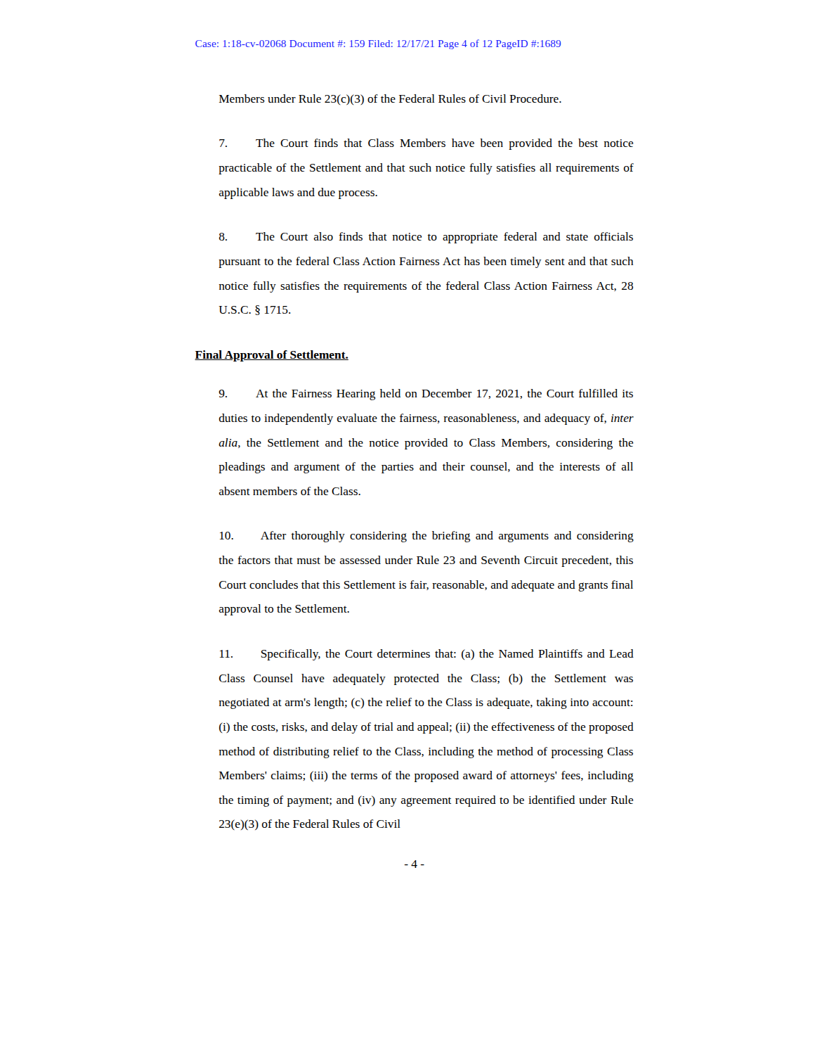Case: 1:18-cv-02068 Document #: 159 Filed: 12/17/21 Page 4 of 12 PageID #:1689
Members under Rule 23(c)(3) of the Federal Rules of Civil Procedure.
7. The Court finds that Class Members have been provided the best notice practicable of the Settlement and that such notice fully satisfies all requirements of applicable laws and due process.
8. The Court also finds that notice to appropriate federal and state officials pursuant to the federal Class Action Fairness Act has been timely sent and that such notice fully satisfies the requirements of the federal Class Action Fairness Act, 28 U.S.C. § 1715.
Final Approval of Settlement.
9. At the Fairness Hearing held on December 17, 2021, the Court fulfilled its duties to independently evaluate the fairness, reasonableness, and adequacy of, inter alia, the Settlement and the notice provided to Class Members, considering the pleadings and argument of the parties and their counsel, and the interests of all absent members of the Class.
10. After thoroughly considering the briefing and arguments and considering the factors that must be assessed under Rule 23 and Seventh Circuit precedent, this Court concludes that this Settlement is fair, reasonable, and adequate and grants final approval to the Settlement.
11. Specifically, the Court determines that: (a) the Named Plaintiffs and Lead Class Counsel have adequately protected the Class; (b) the Settlement was negotiated at arm's length; (c) the relief to the Class is adequate, taking into account: (i) the costs, risks, and delay of trial and appeal; (ii) the effectiveness of the proposed method of distributing relief to the Class, including the method of processing Class Members' claims; (iii) the terms of the proposed award of attorneys' fees, including the timing of payment; and (iv) any agreement required to be identified under Rule 23(e)(3) of the Federal Rules of Civil
- 4 -